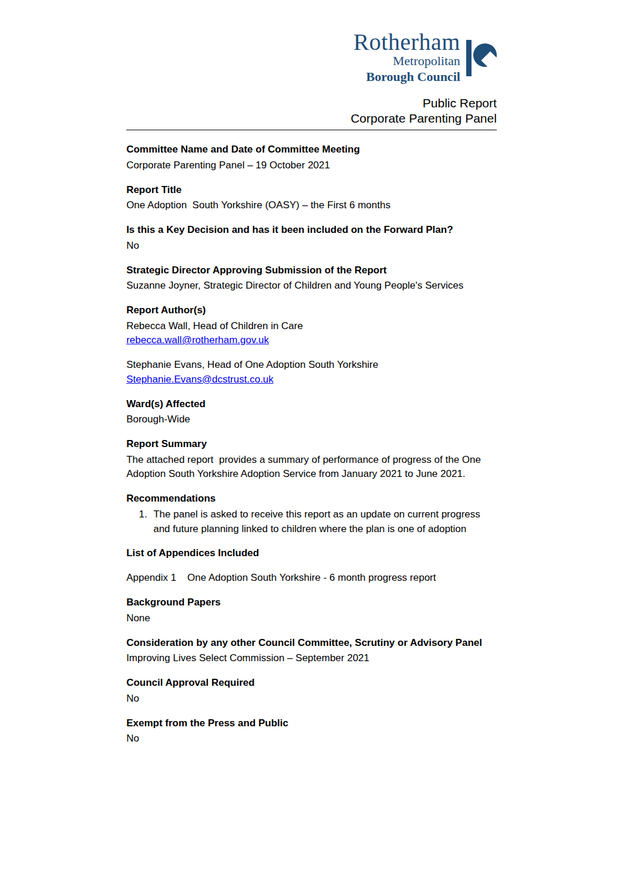Rotherham
Metropolitan
Borough Council
Public Report
Corporate Parenting Panel
Committee Name and Date of Committee Meeting
Corporate Parenting Panel – 19 October 2021
Report Title
One Adoption South Yorkshire (OASY) – the First 6 months
Is this a Key Decision and has it been included on the Forward Plan?
No
Strategic Director Approving Submission of the Report
Suzanne Joyner, Strategic Director of Children and Young People's Services
Report Author(s)
Rebecca Wall, Head of Children in Care
rebecca.wall@rotherham.gov.uk
Stephanie Evans, Head of One Adoption South Yorkshire
Stephanie.Evans@dcstrust.co.uk
Ward(s) Affected
Borough-Wide
Report Summary
The attached report provides a summary of performance of progress of the One Adoption South Yorkshire Adoption Service from January 2021 to June 2021.
Recommendations
The panel is asked to receive this report as an update on current progress and future planning linked to children where the plan is one of adoption
List of Appendices Included
Appendix 1 One Adoption South Yorkshire - 6 month progress report
Background Papers
None
Consideration by any other Council Committee, Scrutiny or Advisory Panel
Improving Lives Select Commission – September 2021
Council Approval Required
No
Exempt from the Press and Public
No